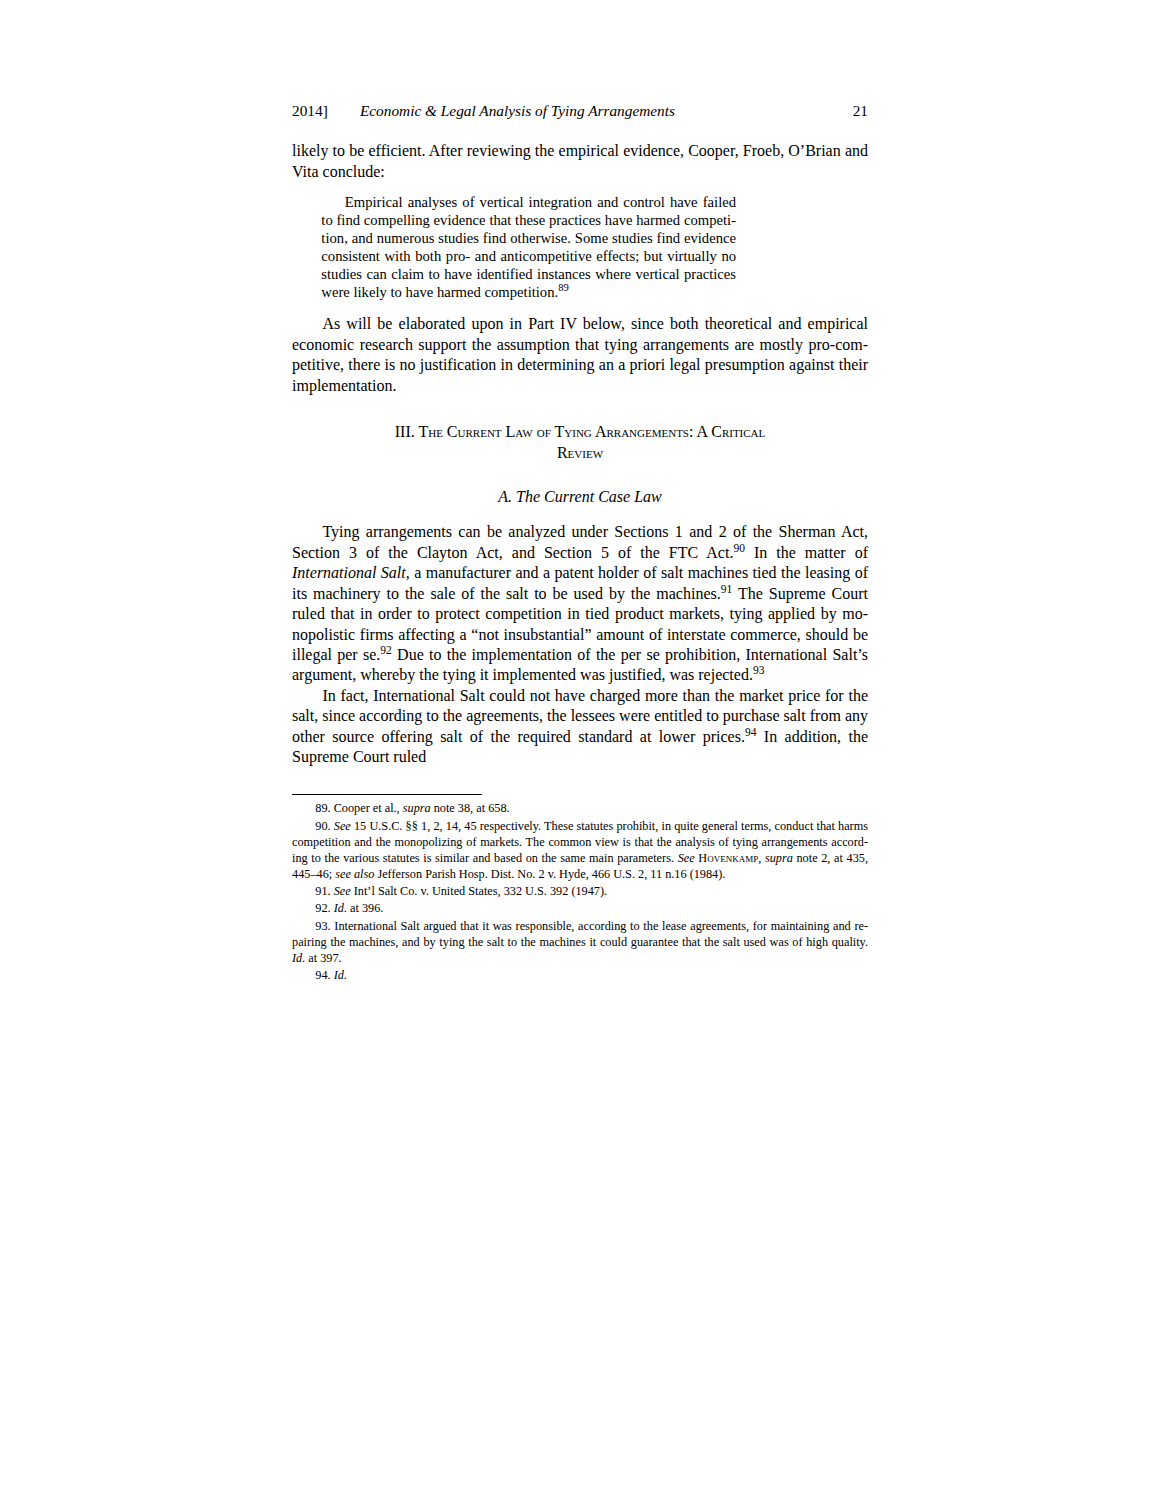2014] Economic & Legal Analysis of Tying Arrangements 21
likely to be efficient. After reviewing the empirical evidence, Cooper, Froeb, O’Brian and Vita conclude:
Empirical analyses of vertical integration and control have failed to find compelling evidence that these practices have harmed competition, and numerous studies find otherwise. Some studies find evidence consistent with both pro- and anticompetitive effects; but virtually no studies can claim to have identified instances where vertical practices were likely to have harmed competition.89
As will be elaborated upon in Part IV below, since both theoretical and empirical economic research support the assumption that tying arrangements are mostly pro-competitive, there is no justification in determining an a priori legal presumption against their implementation.
III. The Current Law of Tying Arrangements: A Critical
Review
A. The Current Case Law
Tying arrangements can be analyzed under Sections 1 and 2 of the Sherman Act, Section 3 of the Clayton Act, and Section 5 of the FTC Act.90 In the matter of International Salt, a manufacturer and a patent holder of salt machines tied the leasing of its machinery to the sale of the salt to be used by the machines.91 The Supreme Court ruled that in order to protect competition in tied product markets, tying applied by monopolistic firms affecting a “not insubstantial” amount of interstate commerce, should be illegal per se.92 Due to the implementation of the per se prohibition, International Salt’s argument, whereby the tying it implemented was justified, was rejected.93
In fact, International Salt could not have charged more than the market price for the salt, since according to the agreements, the lessees were entitled to purchase salt from any other source offering salt of the required standard at lower prices.94 In addition, the Supreme Court ruled
89. Cooper et al., supra note 38, at 658.
90. See 15 U.S.C. §§ 1, 2, 14, 45 respectively. These statutes prohibit, in quite general terms, conduct that harms competition and the monopolizing of markets. The common view is that the analysis of tying arrangements according to the various statutes is similar and based on the same main parameters. See Hovenkamp, supra note 2, at 435, 445–46; see also Jefferson Parish Hosp. Dist. No. 2 v. Hyde, 466 U.S. 2, 11 n.16 (1984).
91. See Int’l Salt Co. v. United States, 332 U.S. 392 (1947).
92. Id. at 396.
93. International Salt argued that it was responsible, according to the lease agreements, for maintaining and repairing the machines, and by tying the salt to the machines it could guarantee that the salt used was of high quality. Id. at 397.
94. Id.